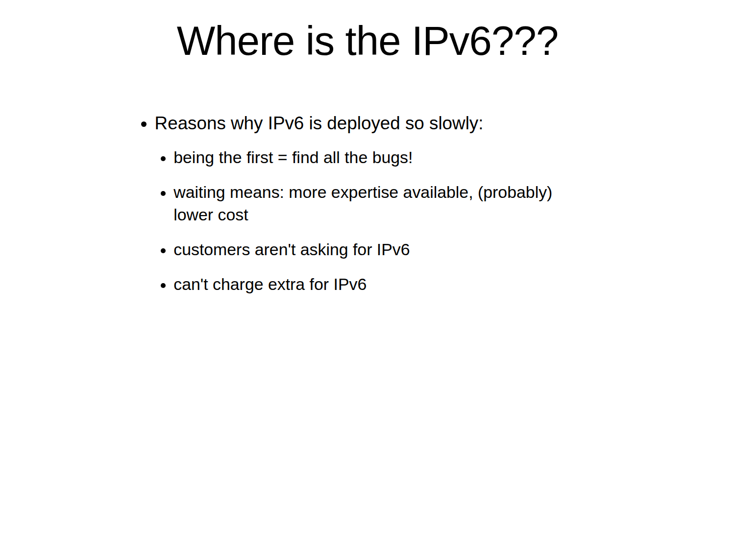Where is the IPv6???
Reasons why IPv6 is deployed so slowly:
being the first = find all the bugs!
waiting means: more expertise available, (probably) lower cost
customers aren't asking for IPv6
can't charge extra for IPv6